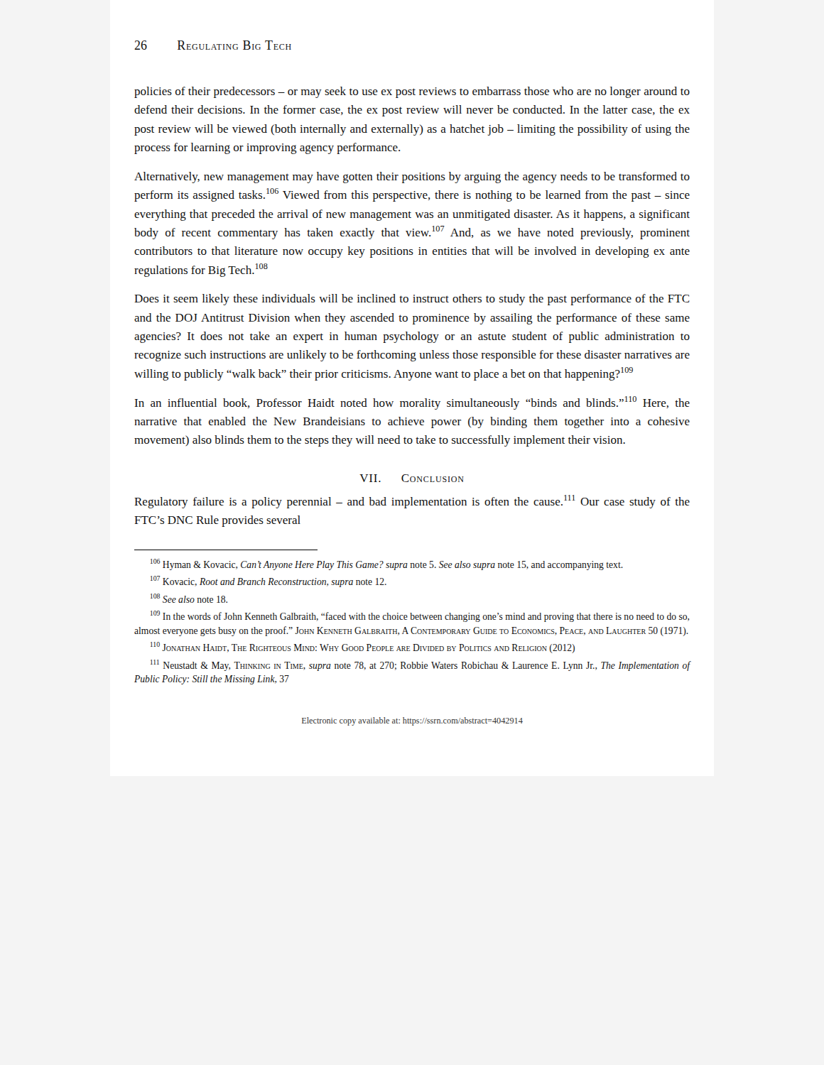26 Regulating Big Tech
policies of their predecessors – or may seek to use ex post reviews to embarrass those who are no longer around to defend their decisions. In the former case, the ex post review will never be conducted. In the latter case, the ex post review will be viewed (both internally and externally) as a hatchet job – limiting the possibility of using the process for learning or improving agency performance.
Alternatively, new management may have gotten their positions by arguing the agency needs to be transformed to perform its assigned tasks.106 Viewed from this perspective, there is nothing to be learned from the past – since everything that preceded the arrival of new management was an unmitigated disaster. As it happens, a significant body of recent commentary has taken exactly that view.107 And, as we have noted previously, prominent contributors to that literature now occupy key positions in entities that will be involved in developing ex ante regulations for Big Tech.108
Does it seem likely these individuals will be inclined to instruct others to study the past performance of the FTC and the DOJ Antitrust Division when they ascended to prominence by assailing the performance of these same agencies? It does not take an expert in human psychology or an astute student of public administration to recognize such instructions are unlikely to be forthcoming unless those responsible for these disaster narratives are willing to publicly “walk back” their prior criticisms. Anyone want to place a bet on that happening?109
In an influential book, Professor Haidt noted how morality simultaneously “binds and blinds.”110 Here, the narrative that enabled the New Brandeisians to achieve power (by binding them together into a cohesive movement) also blinds them to the steps they will need to take to successfully implement their vision.
VII. Conclusion
Regulatory failure is a policy perennial – and bad implementation is often the cause.111 Our case study of the FTC’s DNC Rule provides several
106 Hyman & Kovacic, Can’t Anyone Here Play This Game? supra note 5. See also supra note 15, and accompanying text.
107 Kovacic, Root and Branch Reconstruction, supra note 12.
108 See also note 18.
109 In the words of John Kenneth Galbraith, “faced with the choice between changing one’s mind and proving that there is no need to do so, almost everyone gets busy on the proof.” John Kenneth Galbraith, A Contemporary Guide to Economics, Peace, and Laughter 50 (1971).
110 Jonathan Haidt, The Righteous Mind: Why Good People are Divided by Politics and Religion (2012)
111 Neustadt & May, Thinking in Time, supra note 78, at 270; Robbie Waters Robichau & Laurence E. Lynn Jr., The Implementation of Public Policy: Still the Missing Link, 37
Electronic copy available at: https://ssrn.com/abstract=4042914